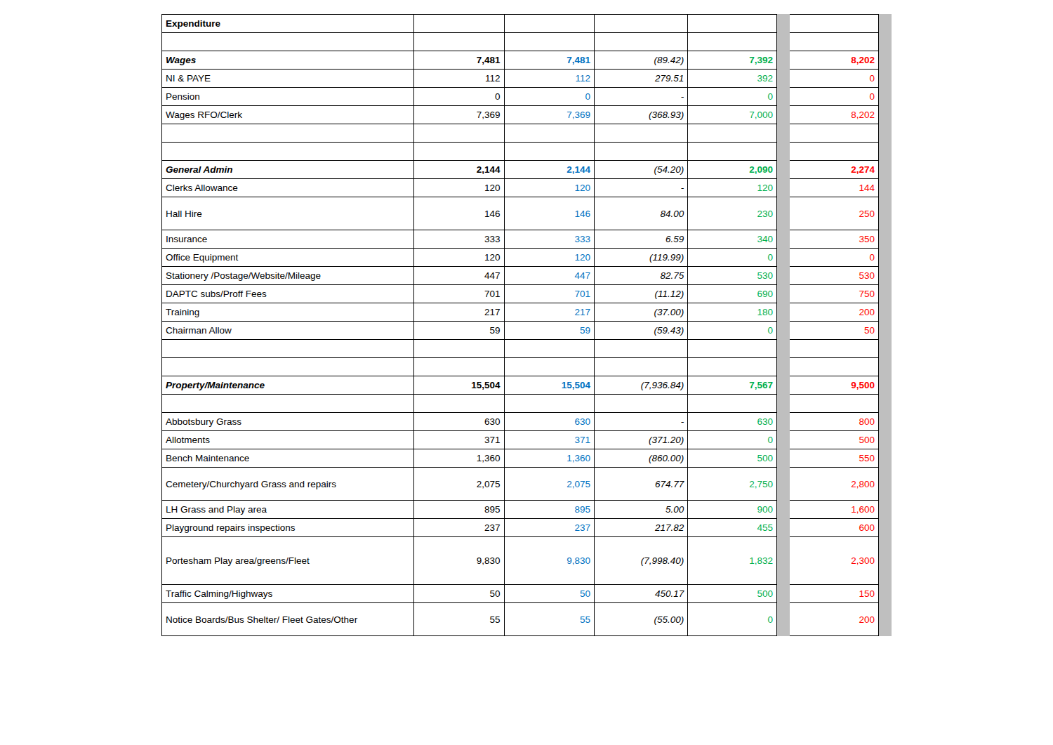| Expenditure | | | | | | | |
| Wages | 7,481 | 7,481 | (89.42) | 7,392 | | 8,202 | |
| NI & PAYE | 112 | 112 | 279.51 | 392 | | 0 | |
| Pension | 0 | 0 | - | 0 | | 0 | |
| Wages RFO/Clerk | 7,369 | 7,369 | (368.93) | 7,000 | | 8,202 | |
| General Admin | 2,144 | 2,144 | (54.20) | 2,090 | | 2,274 | |
| Clerks Allowance | 120 | 120 | - | 120 | | 144 | |
| Hall Hire | 146 | 146 | 84.00 | 230 | | 250 | |
| Insurance | 333 | 333 | 6.59 | 340 | | 350 | |
| Office Equipment | 120 | 120 | (119.99) | 0 | | 0 | |
| Stationery /Postage/Website/Mileage | 447 | 447 | 82.75 | 530 | | 530 | |
| DAPTC subs/Proff Fees | 701 | 701 | (11.12) | 690 | | 750 | |
| Training | 217 | 217 | (37.00) | 180 | | 200 | |
| Chairman Allow | 59 | 59 | (59.43) | 0 | | 50 | |
| Property/Maintenance | 15,504 | 15,504 | (7,936.84) | 7,567 | | 9,500 | |
| Abbotsbury Grass | 630 | 630 | - | 630 | | 800 | |
| Allotments | 371 | 371 | (371.20) | 0 | | 500 | |
| Bench Maintenance | 1,360 | 1,360 | (860.00) | 500 | | 550 | |
| Cemetery/Churchyard Grass and repairs | 2,075 | 2,075 | 674.77 | 2,750 | | 2,800 | |
| LH Grass and Play area | 895 | 895 | 5.00 | 900 | | 1,600 | |
| Playground repairs inspections | 237 | 237 | 217.82 | 455 | | 600 | |
| Portesham Play area/greens/Fleet | 9,830 | 9,830 | (7,998.40) | 1,832 | | 2,300 | |
| Traffic Calming/Highways | 50 | 50 | 450.17 | 500 | | 150 | |
| Notice Boards/Bus Shelter/ Fleet Gates/Other | 55 | 55 | (55.00) | 0 | | 200 | |